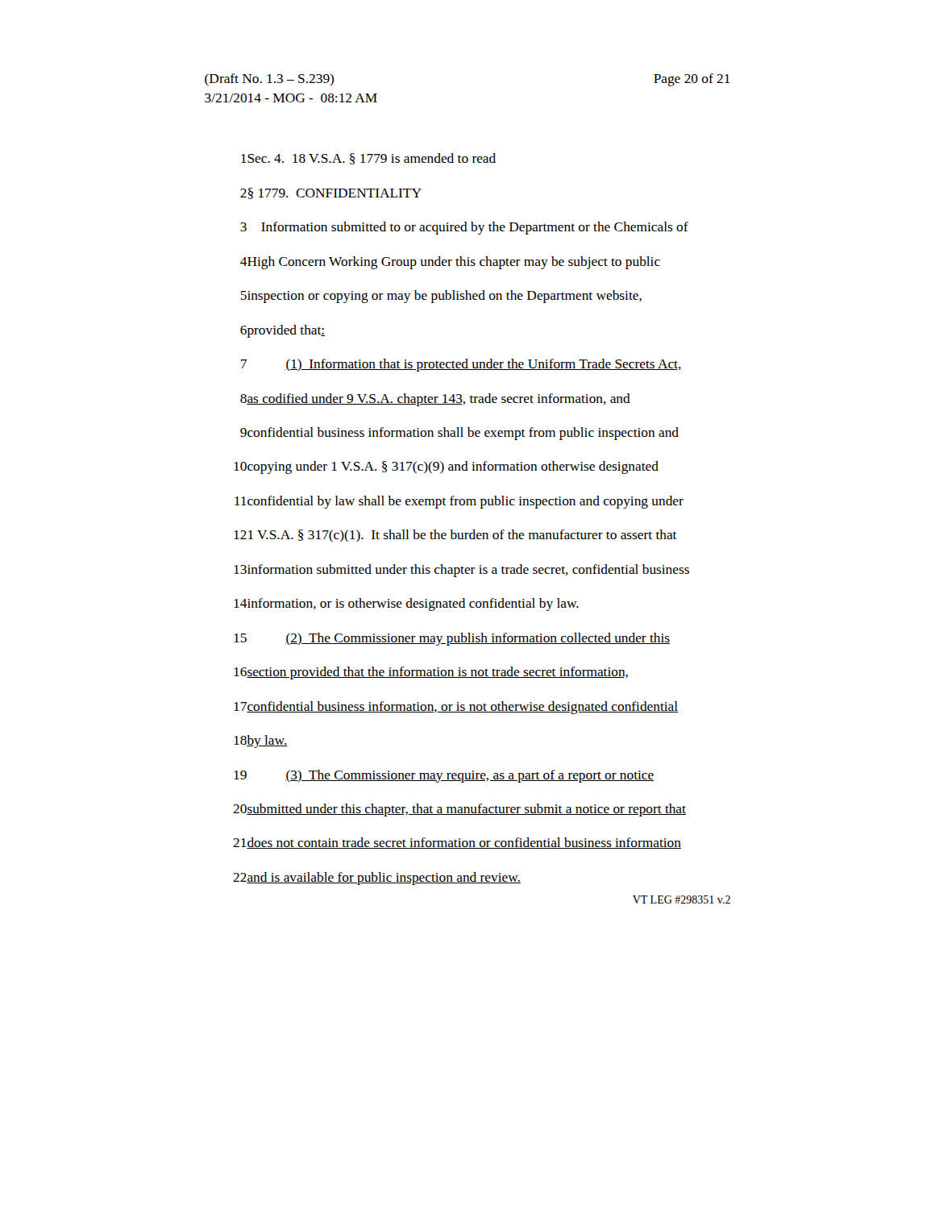(Draft No. 1.3 – S.239)
3/21/2014 - MOG - 08:12 AM
Page 20 of 21
| 1 | Sec. 4. 18 V.S.A. § 1779 is amended to read |
| 2 | § 1779. CONFIDENTIALITY |
| 3 | Information submitted to or acquired by the Department or the Chemicals of |
| 4 | High Concern Working Group under this chapter may be subject to public |
| 5 | inspection or copying or may be published on the Department website, |
| 6 | provided that : |
| 7 | (1) Information that is protected under the Uniform Trade Secrets Act, |
| 8 | as codified under 9 V.S.A. chapter 143, trade secret information , and |
| 9 | confidential business information shall be exempt from public inspection and |
| 10 | copying under 1 V.S.A. § 317(c)(9) and information otherwise designated |
| 11 | confidential by law shall be exempt from public inspection and copying under |
| 12 | 1 V.S.A. § 317(c)(1). It shall be the burden of the manufacturer to assert that |
| 13 | information submitted under this chapter is a trade secret, confidential business |
| 14 | information, or is otherwise designated confidential by law. |
| 15 | (2) The Commissioner may publish information collected under this |
| 16 | section provided that the information is not trade secret information, |
| 17 | confidential business information, or is not otherwise designated confidential |
| 18 | by law. |
| 19 | (3) The Commissioner may require, as a part of a report or notice |
| 20 | submitted under this chapter, that a manufacturer submit a notice or report that |
| 21 | does not contain trade secret information or confidential business information |
| 22 | and is available for public inspection and review. |
VT LEG #298351 v.2